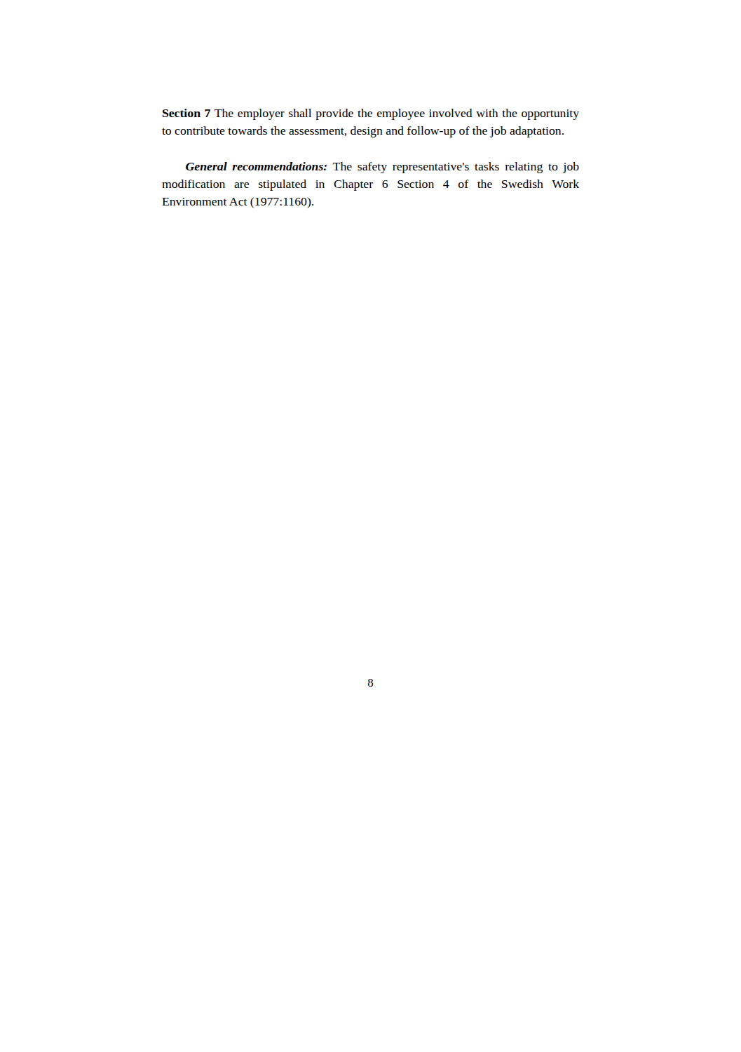Section 7 The employer shall provide the employee involved with the opportunity to contribute towards the assessment, design and follow-up of the job adaptation.
General recommendations: The safety representative's tasks relating to job modification are stipulated in Chapter 6 Section 4 of the Swedish Work Environment Act (1977:1160).
8